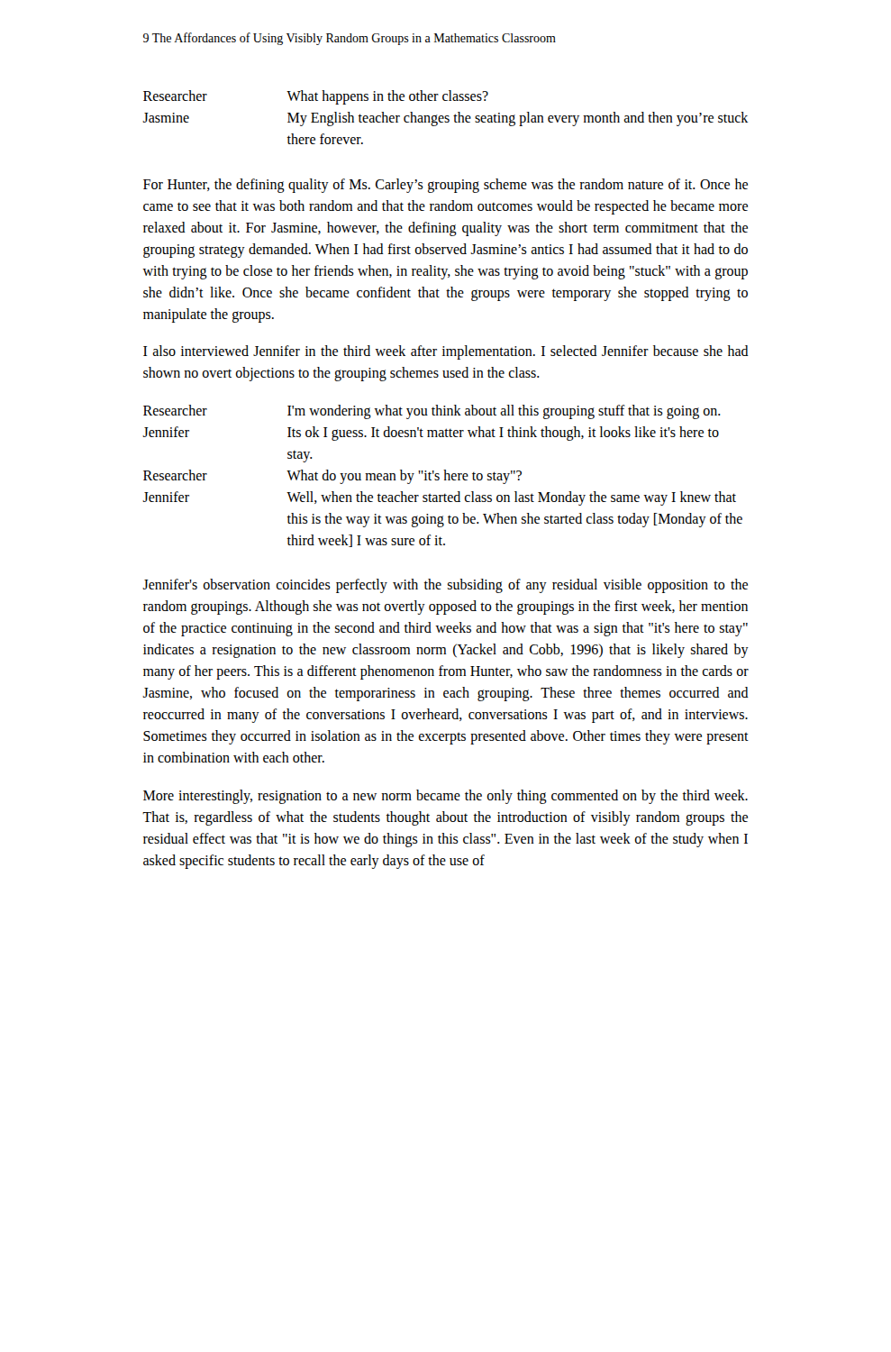9 The Affordances of Using Visibly Random Groups in a Mathematics Classroom
Researcher
What happens in the other classes?
Jasmine
My English teacher changes the seating plan every month and then you’re stuck there forever.
For Hunter, the defining quality of Ms. Carley’s grouping scheme was the random nature of it. Once he came to see that it was both random and that the random outcomes would be respected he became more relaxed about it. For Jasmine, however, the defining quality was the short term commitment that the grouping strategy demanded. When I had first observed Jasmine’s antics I had assumed that it had to do with trying to be close to her friends when, in reality, she was trying to avoid being "stuck" with a group she didn’t like. Once she became confident that the groups were temporary she stopped trying to manipulate the groups.
I also interviewed Jennifer in the third week after implementation. I selected Jennifer because she had shown no overt objections to the grouping schemes used in the class.
Researcher
I'm wondering what you think about all this grouping stuff that is going on.
Jennifer
Its ok I guess. It doesn't matter what I think though, it looks like it's here to stay.
Researcher
What do you mean by "it's here to stay"?
Jennifer
Well, when the teacher started class on last Monday the same way I knew that this is the way it was going to be. When she started class today [Monday of the third week] I was sure of it.
Jennifer's observation coincides perfectly with the subsiding of any residual visible opposition to the random groupings. Although she was not overtly opposed to the groupings in the first week, her mention of the practice continuing in the second and third weeks and how that was a sign that "it's here to stay" indicates a resignation to the new classroom norm (Yackel and Cobb, 1996) that is likely shared by many of her peers. This is a different phenomenon from Hunter, who saw the randomness in the cards or Jasmine, who focused on the temporariness in each grouping. These three themes occurred and reoccurred in many of the conversations I overheard, conversations I was part of, and in interviews. Sometimes they occurred in isolation as in the excerpts presented above. Other times they were present in combination with each other.
More interestingly, resignation to a new norm became the only thing commented on by the third week. That is, regardless of what the students thought about the introduction of visibly random groups the residual effect was that "it is how we do things in this class". Even in the last week of the study when I asked specific students to recall the early days of the use of